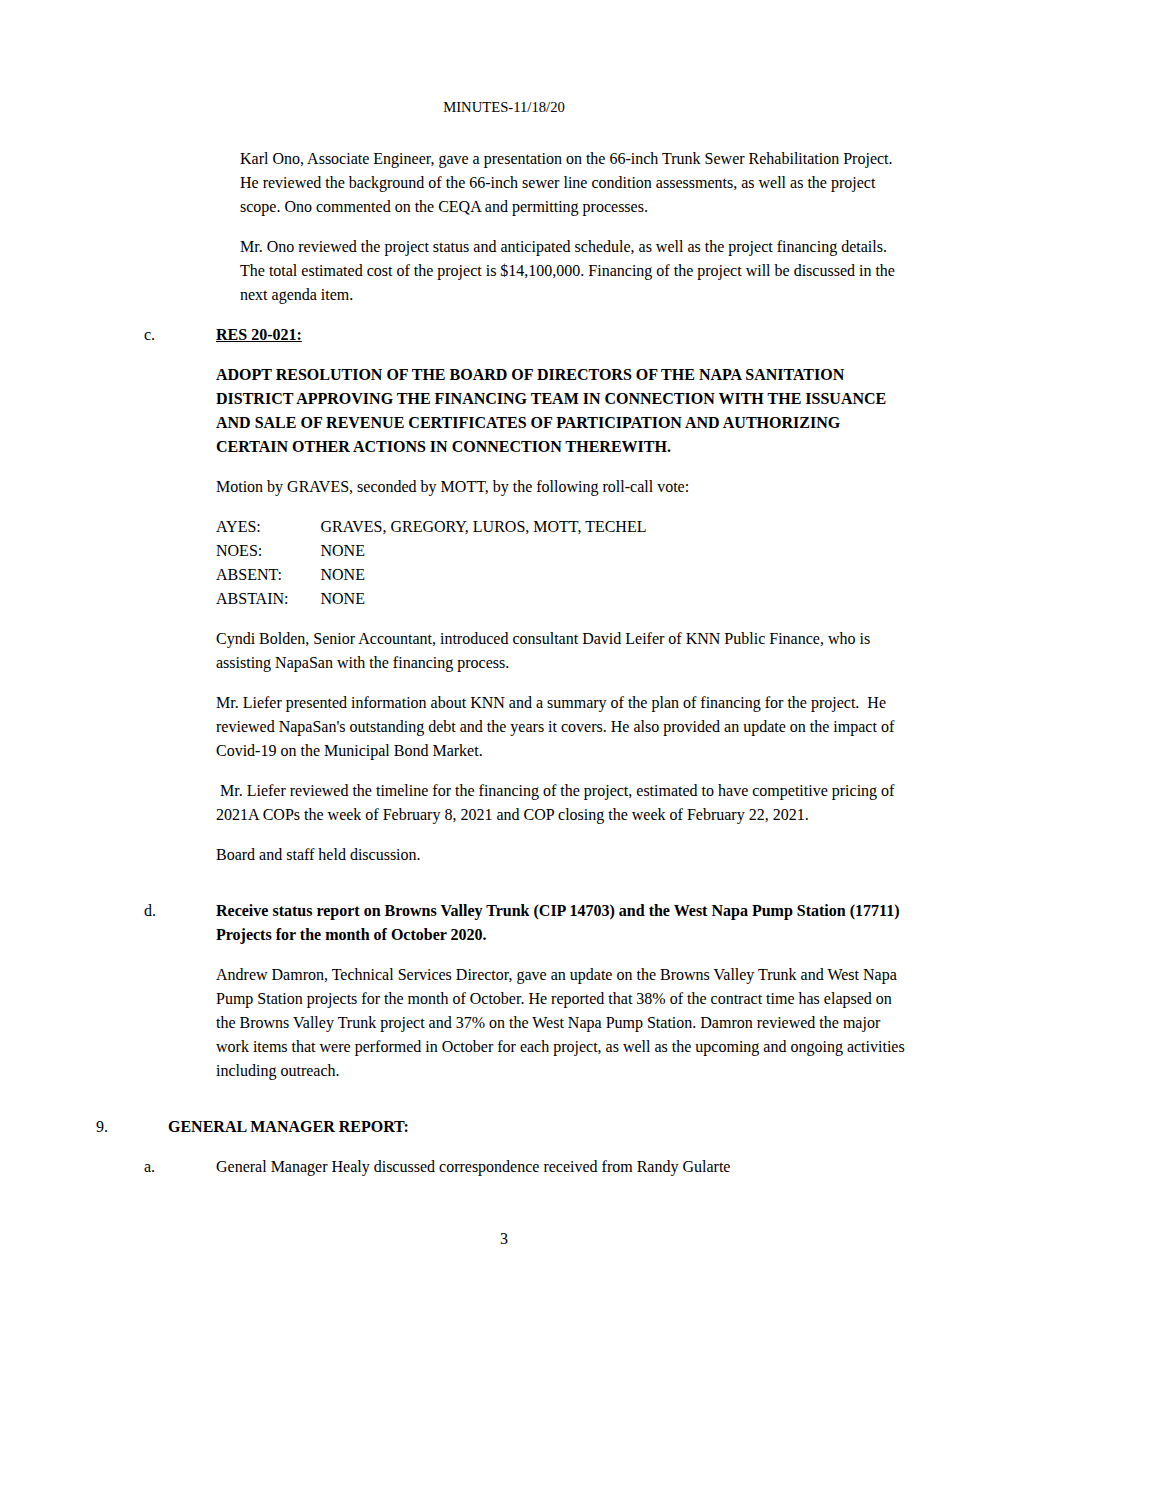MINUTES-11/18/20
Karl Ono, Associate Engineer, gave a presentation on the 66-inch Trunk Sewer Rehabilitation Project. He reviewed the background of the 66-inch sewer line condition assessments, as well as the project scope. Ono commented on the CEQA and permitting processes.
Mr. Ono reviewed the project status and anticipated schedule, as well as the project financing details. The total estimated cost of the project is $14,100,000. Financing of the project will be discussed in the next agenda item.
c.
RES 20-021:
ADOPT RESOLUTION OF THE BOARD OF DIRECTORS OF THE NAPA SANITATION DISTRICT APPROVING THE FINANCING TEAM IN CONNECTION WITH THE ISSUANCE AND SALE OF REVENUE CERTIFICATES OF PARTICIPATION AND AUTHORIZING CERTAIN OTHER ACTIONS IN CONNECTION THEREWITH.
Motion by GRAVES, seconded by MOTT, by the following roll-call vote:
| AYES: | GRAVES, GREGORY, LUROS, MOTT, TECHEL |
| NOES: | NONE |
| ABSENT: | NONE |
| ABSTAIN: | NONE |
Cyndi Bolden, Senior Accountant, introduced consultant David Leifer of KNN Public Finance, who is assisting NapaSan with the financing process.
Mr. Liefer presented information about KNN and a summary of the plan of financing for the project. He reviewed NapaSan's outstanding debt and the years it covers. He also provided an update on the impact of Covid-19 on the Municipal Bond Market.
Mr. Liefer reviewed the timeline for the financing of the project, estimated to have competitive pricing of 2021A COPs the week of February 8, 2021 and COP closing the week of February 22, 2021.
Board and staff held discussion.
d.
Receive status report on Browns Valley Trunk (CIP 14703) and the West Napa Pump Station (17711) Projects for the month of October 2020.
Andrew Damron, Technical Services Director, gave an update on the Browns Valley Trunk and West Napa Pump Station projects for the month of October. He reported that 38% of the contract time has elapsed on the Browns Valley Trunk project and 37% on the West Napa Pump Station. Damron reviewed the major work items that were performed in October for each project, as well as the upcoming and ongoing activities including outreach.
9.
GENERAL MANAGER REPORT:
a.
General Manager Healy discussed correspondence received from Randy Gularte
3